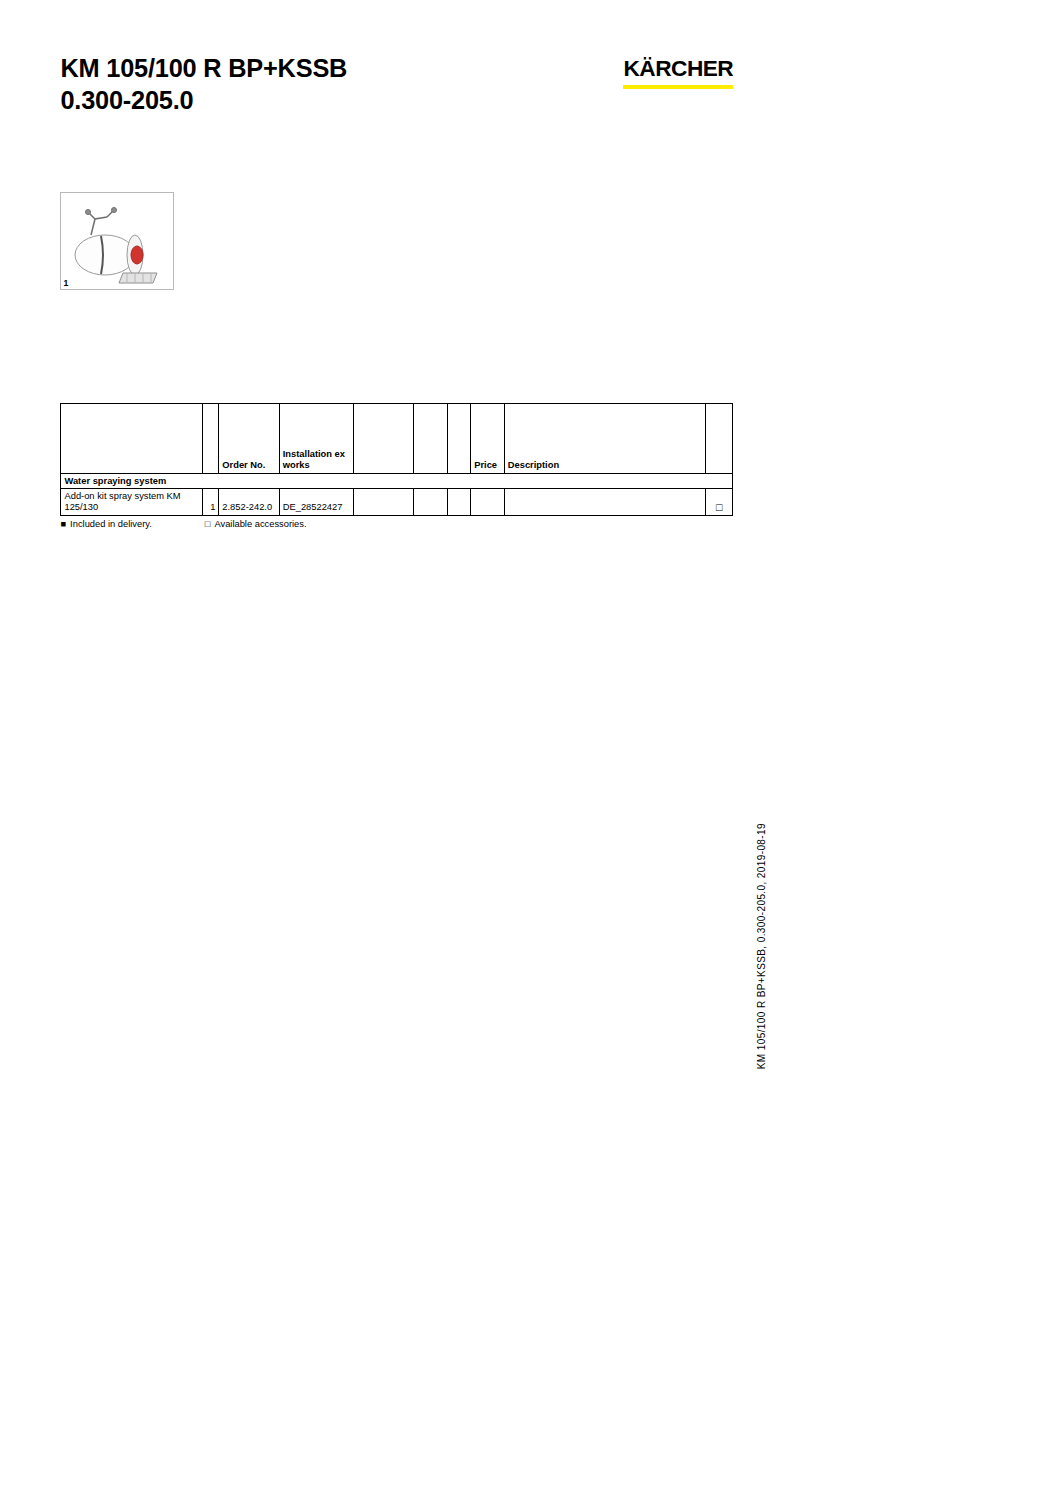KM 105/100 R BP+KSSB
0.300-205.0
KÄRCHER
1
| | | Order No. | Installation ex works | | | | Price | Description | |
| --- | --- | --- | --- | --- | --- | --- | --- | --- | --- |
| Water spraying system |
| Add-on kit spray system KM 125/130 | 1 | 2.852-242.0 | DE_28522427 | | | | | | □ |
Included in delivery. Available accessories.
KM 105/100 R BP+KSSB, 0.300-205.0, 2019-08-19